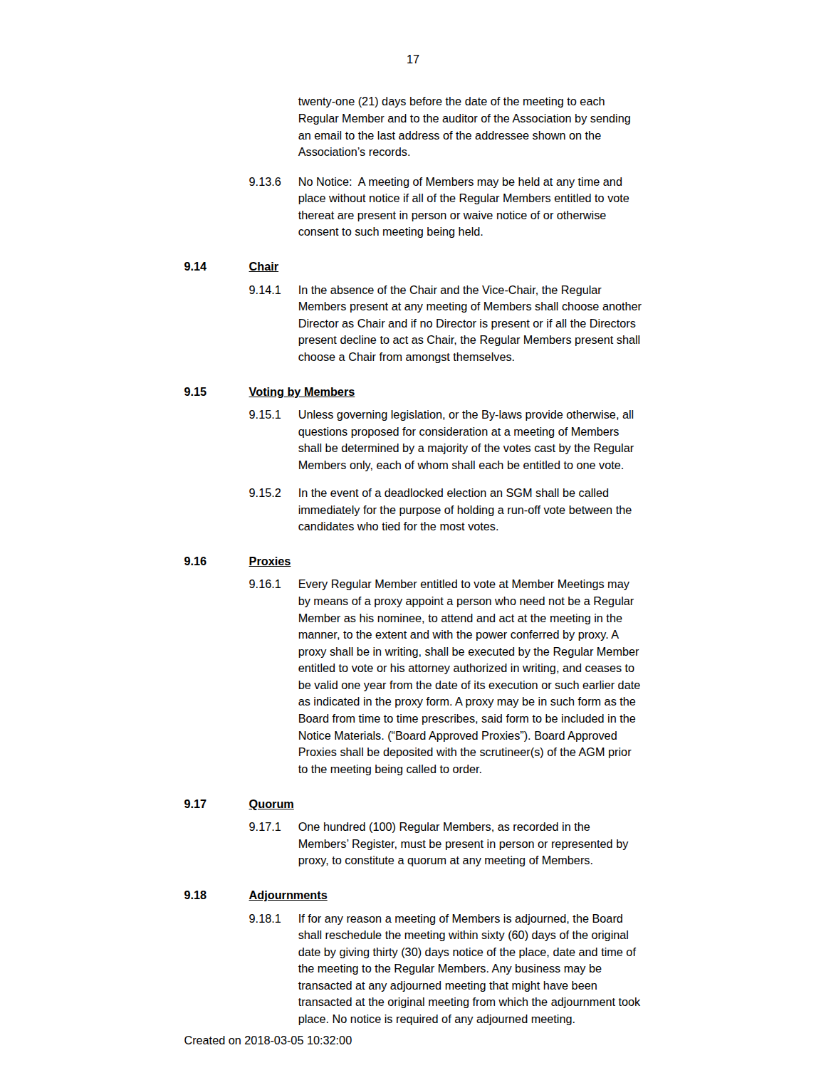17
twenty-one (21) days before the date of the meeting to each Regular Member and to the auditor of the Association by sending an email to the last address of the addressee shown on the Association’s records.
9.13.6
No Notice: A meeting of Members may be held at any time and place without notice if all of the Regular Members entitled to vote thereat are present in person or waive notice of or otherwise consent to such meeting being held.
9.14
Chair
9.14.1
In the absence of the Chair and the Vice-Chair, the Regular Members present at any meeting of Members shall choose another Director as Chair and if no Director is present or if all the Directors present decline to act as Chair, the Regular Members present shall choose a Chair from amongst themselves.
9.15
Voting by Members
9.15.1
Unless governing legislation, or the By-laws provide otherwise, all questions proposed for consideration at a meeting of Members shall be determined by a majority of the votes cast by the Regular Members only, each of whom shall each be entitled to one vote.
9.15.2
In the event of a deadlocked election an SGM shall be called immediately for the purpose of holding a run-off vote between the candidates who tied for the most votes.
9.16
Proxies
9.16.1
Every Regular Member entitled to vote at Member Meetings may by means of a proxy appoint a person who need not be a Regular Member as his nominee, to attend and act at the meeting in the manner, to the extent and with the power conferred by proxy. A proxy shall be in writing, shall be executed by the Regular Member entitled to vote or his attorney authorized in writing, and ceases to be valid one year from the date of its execution or such earlier date as indicated in the proxy form. A proxy may be in such form as the Board from time to time prescribes, said form to be included in the Notice Materials. (“Board Approved Proxies”). Board Approved Proxies shall be deposited with the scrutineer(s) of the AGM prior to the meeting being called to order.
9.17
Quorum
9.17.1
One hundred (100) Regular Members, as recorded in the Members’ Register, must be present in person or represented by proxy, to constitute a quorum at any meeting of Members.
9.18
Adjournments
9.18.1
If for any reason a meeting of Members is adjourned, the Board shall reschedule the meeting within sixty (60) days of the original date by giving thirty (30) days notice of the place, date and time of the meeting to the Regular Members. Any business may be transacted at any adjourned meeting that might have been transacted at the original meeting from which the adjournment took place. No notice is required of any adjourned meeting.
Created on 2018-03-05 10:32:00